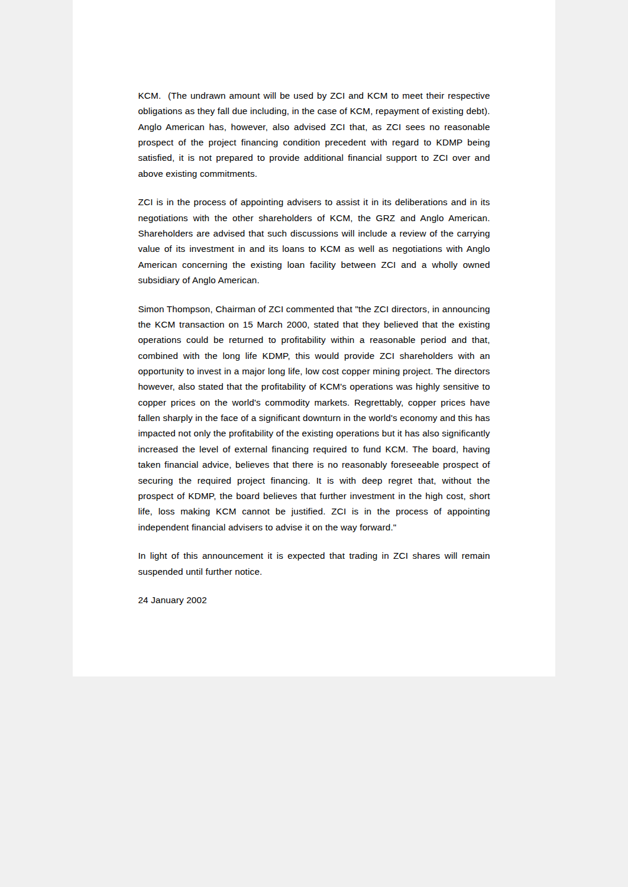KCM. (The undrawn amount will be used by ZCI and KCM to meet their respective obligations as they fall due including, in the case of KCM, repayment of existing debt). Anglo American has, however, also advised ZCI that, as ZCI sees no reasonable prospect of the project financing condition precedent with regard to KDMP being satisfied, it is not prepared to provide additional financial support to ZCI over and above existing commitments.
ZCI is in the process of appointing advisers to assist it in its deliberations and in its negotiations with the other shareholders of KCM, the GRZ and Anglo American. Shareholders are advised that such discussions will include a review of the carrying value of its investment in and its loans to KCM as well as negotiations with Anglo American concerning the existing loan facility between ZCI and a wholly owned subsidiary of Anglo American.
Simon Thompson, Chairman of ZCI commented that "the ZCI directors, in announcing the KCM transaction on 15 March 2000, stated that they believed that the existing operations could be returned to profitability within a reasonable period and that, combined with the long life KDMP, this would provide ZCI shareholders with an opportunity to invest in a major long life, low cost copper mining project. The directors however, also stated that the profitability of KCM's operations was highly sensitive to copper prices on the world's commodity markets. Regrettably, copper prices have fallen sharply in the face of a significant downturn in the world's economy and this has impacted not only the profitability of the existing operations but it has also significantly increased the level of external financing required to fund KCM. The board, having taken financial advice, believes that there is no reasonably foreseeable prospect of securing the required project financing. It is with deep regret that, without the prospect of KDMP, the board believes that further investment in the high cost, short life, loss making KCM cannot be justified. ZCI is in the process of appointing independent financial advisers to advise it on the way forward."
In light of this announcement it is expected that trading in ZCI shares will remain suspended until further notice.
24 January 2002